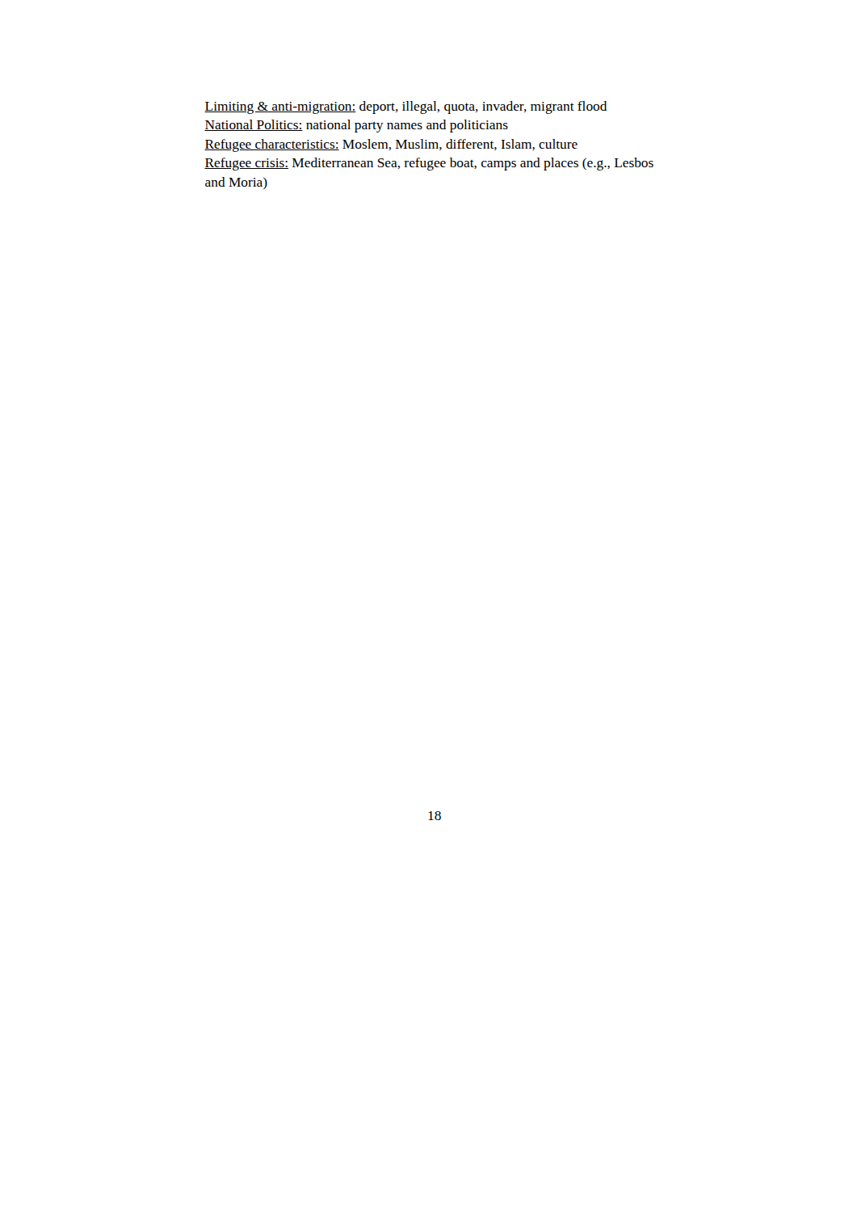Limiting & anti-migration: deport, illegal, quota, invader, migrant flood
National Politics: national party names and politicians
Refugee characteristics: Moslem, Muslim, different, Islam, culture
Refugee crisis: Mediterranean Sea, refugee boat, camps and places (e.g., Lesbos and Moria)
18